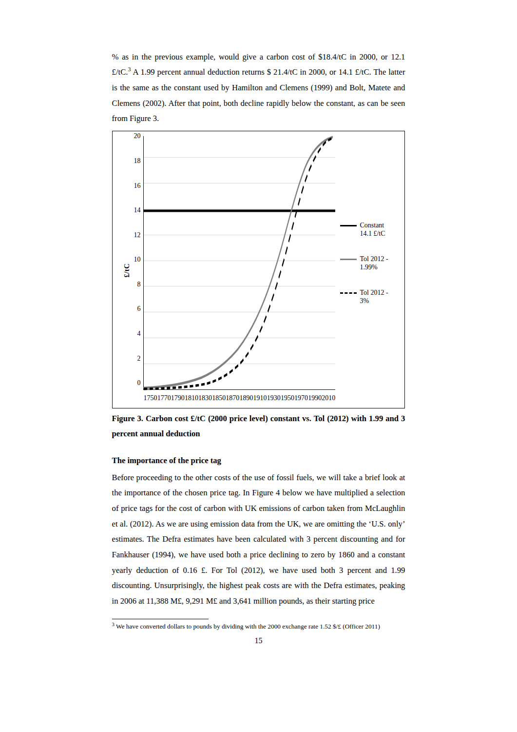% as in the previous example, would give a carbon cost of $18.4/tC in 2000, or 12.1 £/tC.3 A 1.99 percent annual deduction returns $ 21.4/tC in 2000, or 14.1 £/tC. The latter is the same as the constant used by Hamilton and Clemens (1999) and Bolt, Matete and Clemens (2002). After that point, both decline rapidly below the constant, as can be seen from Figure 3.
£/tC
20 18 16 14 12 10 8 6 4 2 0
17501770179018101830185018701890191019301950197019902010
Constant
14.1 £/tC
Tol 2012 -
1.99%
Tol 2012 -
3%
Figure 3. Carbon cost £/tC (2000 price level) constant vs. Tol (2012) with 1.99 and 3 percent annual deduction
The importance of the price tag
Before proceeding to the other costs of the use of fossil fuels, we will take a brief look at the importance of the chosen price tag. In Figure 4 below we have multiplied a selection of price tags for the cost of carbon with UK emissions of carbon taken from McLaughlin et al. (2012). As we are using emission data from the UK, we are omitting the ‘U.S. only’ estimates. The Defra estimates have been calculated with 3 percent discounting and for Fankhauser (1994), we have used both a price declining to zero by 1860 and a constant yearly deduction of 0.16 £. For Tol (2012), we have used both 3 percent and 1.99 discounting. Unsurprisingly, the highest peak costs are with the Defra estimates, peaking in 2006 at 11,388 M£, 9,291 M£ and 3,641 million pounds, as their starting price
3 We have converted dollars to pounds by dividing with the 2000 exchange rate 1.52 $/£ (Officer 2011)
15